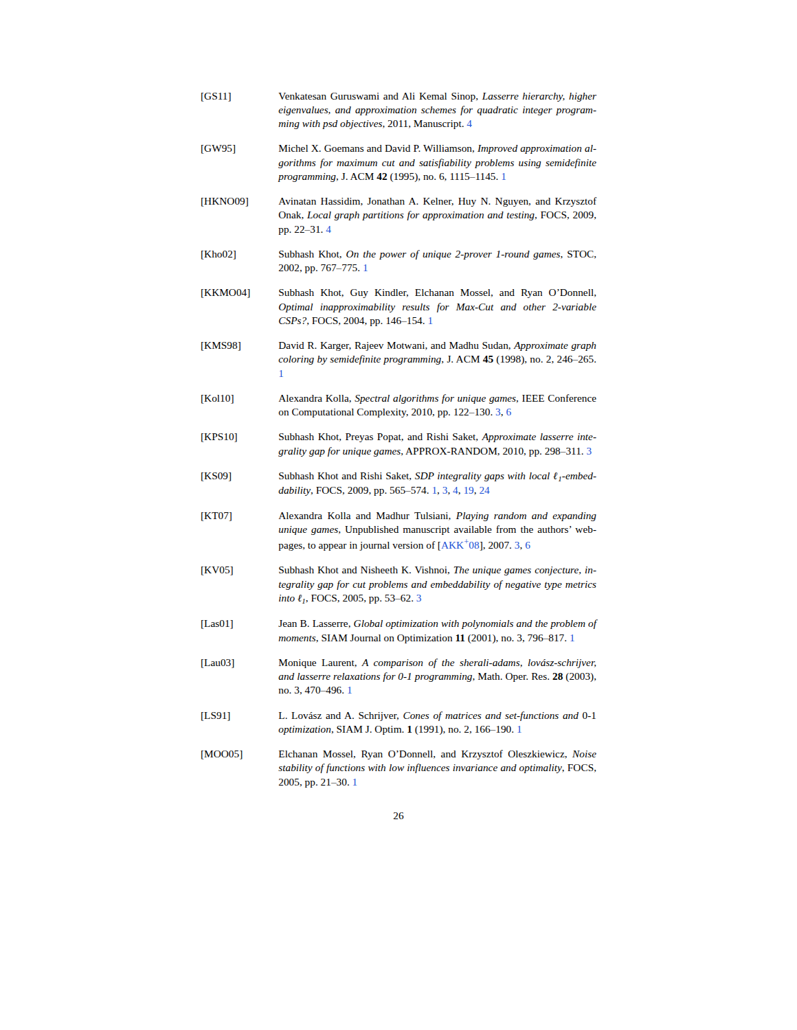[GS11]
Venkatesan Guruswami and Ali Kemal Sinop, Lasserre hierarchy, higher eigenvalues, and approximation schemes for quadratic integer programming with psd objectives, 2011, Manuscript. 4
[GW95]
Michel X. Goemans and David P. Williamson, Improved approximation algorithms for maximum cut and satisfiability problems using semidefinite programming, J. ACM 42 (1995), no. 6, 1115–1145. 1
[HKNO09]
Avinatan Hassidim, Jonathan A. Kelner, Huy N. Nguyen, and Krzysztof Onak, Local graph partitions for approximation and testing, FOCS, 2009, pp. 22–31. 4
[Kho02]
Subhash Khot, On the power of unique 2-prover 1-round games, STOC, 2002, pp. 767–775. 1
[KKMO04]
Subhash Khot, Guy Kindler, Elchanan Mossel, and Ryan O’Donnell, Optimal inapproximability results for Max-Cut and other 2-variable CSPs?, FOCS, 2004, pp. 146–154. 1
[KMS98]
David R. Karger, Rajeev Motwani, and Madhu Sudan, Approximate graph coloring by semidefinite programming, J. ACM 45 (1998), no. 2, 246–265. 1
[Kol10]
Alexandra Kolla, Spectral algorithms for unique games, IEEE Conference on Computational Complexity, 2010, pp. 122–130. 3, 6
[KPS10]
Subhash Khot, Preyas Popat, and Rishi Saket, Approximate lasserre integrality gap for unique games, APPROX-RANDOM, 2010, pp. 298–311. 3
[KS09]
Subhash Khot and Rishi Saket, SDP integrality gaps with local ℓ1-embeddability, FOCS, 2009, pp. 565–574. 1, 3, 4, 19, 24
[KT07]
Alexandra Kolla and Madhur Tulsiani, Playing random and expanding unique games, Unpublished manuscript available from the authors’ webpages, to appear in journal version of [AKK+08], 2007. 3, 6
[KV05]
Subhash Khot and Nisheeth K. Vishnoi, The unique games conjecture, integrality gap for cut problems and embeddability of negative type metrics into ℓ1, FOCS, 2005, pp. 53–62. 3
[Las01]
Jean B. Lasserre, Global optimization with polynomials and the problem of moments, SIAM Journal on Optimization 11 (2001), no. 3, 796–817. 1
[Lau03]
Monique Laurent, A comparison of the sherali-adams, lovász-schrijver, and lasserre relaxations for 0-1 programming, Math. Oper. Res. 28 (2003), no. 3, 470–496. 1
[LS91]
L. Lovász and A. Schrijver, Cones of matrices and set-functions and 0-1 optimization, SIAM J. Optim. 1 (1991), no. 2, 166–190. 1
[MOO05]
Elchanan Mossel, Ryan O’Donnell, and Krzysztof Oleszkiewicz, Noise stability of functions with low influences invariance and optimality, FOCS, 2005, pp. 21–30. 1
26